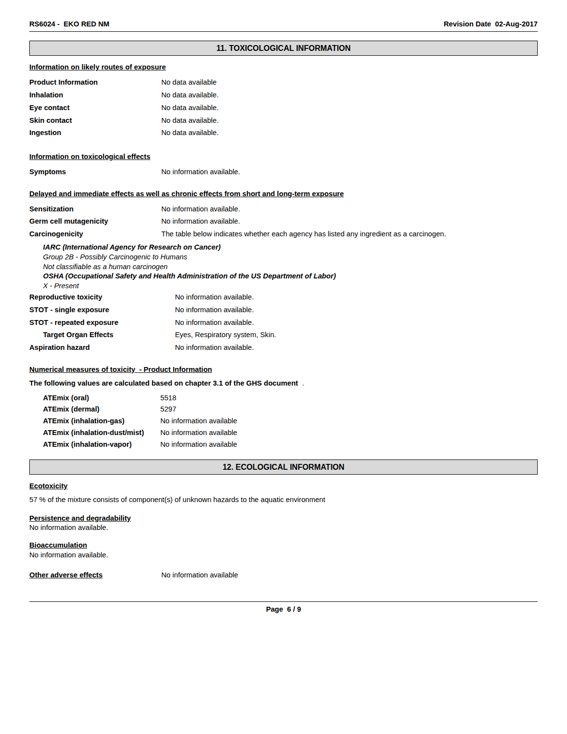RS6024 - EKO RED NM
Revision Date 02-Aug-2017
11. TOXICOLOGICAL INFORMATION
Information on likely routes of exposure
| Product Information | No data available |
| Inhalation | No data available. |
| Eye contact | No data available. |
| Skin contact | No data available. |
| Ingestion | No data available. |
Information on toxicological effects
| Symptoms | No information available. |
Delayed and immediate effects as well as chronic effects from short and long-term exposure
| Sensitization | No information available. |
| Germ cell mutagenicity | No information available. |
| Carcinogenicity | The table below indicates whether each agency has listed any ingredient as a carcinogen. |
IARC (International Agency for Research on Cancer)
Group 2B - Possibly Carcinogenic to Humans
Not classifiable as a human carcinogen
OSHA (Occupational Safety and Health Administration of the US Department of Labor)
X - Present
| Reproductive toxicity | No information available. |
| STOT - single exposure | No information available. |
| STOT - repeated exposure | No information available. |
| Target Organ Effects | Eyes, Respiratory system, Skin. |
| Aspiration hazard | No information available. |
Numerical measures of toxicity - Product Information
The following values are calculated based on chapter 3.1 of the GHS document .
| ATEmix (oral) | 5518 |
| ATEmix (dermal) | 5297 |
| ATEmix (inhalation-gas) | No information available |
| ATEmix (inhalation-dust/mist) | No information available |
| ATEmix (inhalation-vapor) | No information available |
12. ECOLOGICAL INFORMATION
Ecotoxicity
57 % of the mixture consists of component(s) of unknown hazards to the aquatic environment
Persistence and degradability
No information available.
Bioaccumulation
No information available.
| Other adverse effects | No information available |
Page 6 / 9